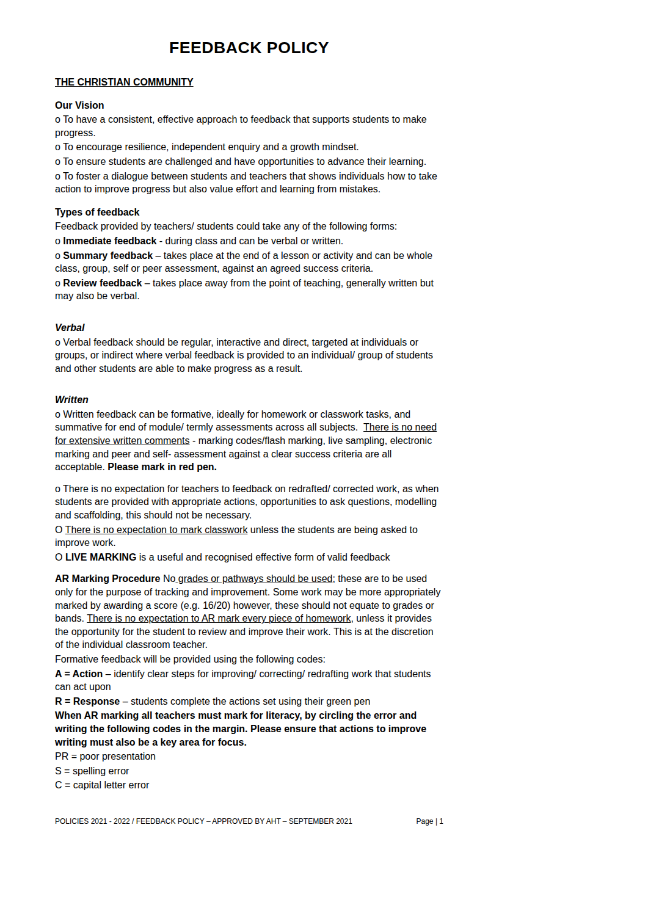FEEDBACK POLICY
THE CHRISTIAN COMMUNITY
Our Vision
o To have a consistent, effective approach to feedback that supports students to make progress.
o To encourage resilience, independent enquiry and a growth mindset.
o To ensure students are challenged and have opportunities to advance their learning.
o To foster a dialogue between students and teachers that shows individuals how to take action to improve progress but also value effort and learning from mistakes.
Types of feedback
Feedback provided by teachers/ students could take any of the following forms:
o Immediate feedback - during class and can be verbal or written.
o Summary feedback – takes place at the end of a lesson or activity and can be whole class, group, self or peer assessment, against an agreed success criteria.
o Review feedback – takes place away from the point of teaching, generally written but may also be verbal.
Verbal
o Verbal feedback should be regular, interactive and direct, targeted at individuals or groups, or indirect where verbal feedback is provided to an individual/ group of students and other students are able to make progress as a result.
Written
o Written feedback can be formative, ideally for homework or classwork tasks, and summative for end of module/ termly assessments across all subjects. There is no need for extensive written comments - marking codes/flash marking, live sampling, electronic marking and peer and self- assessment against a clear success criteria are all acceptable. Please mark in red pen.
o There is no expectation for teachers to feedback on redrafted/ corrected work, as when students are provided with appropriate actions, opportunities to ask questions, modelling and scaffolding, this should not be necessary.
O There is no expectation to mark classwork unless the students are being asked to improve work.
O LIVE MARKING is a useful and recognised effective form of valid feedback
AR Marking Procedure No grades or pathways should be used; these are to be used only for the purpose of tracking and improvement. Some work may be more appropriately marked by awarding a score (e.g. 16/20) however, these should not equate to grades or bands. There is no expectation to AR mark every piece of homework, unless it provides the opportunity for the student to review and improve their work. This is at the discretion of the individual classroom teacher.
Formative feedback will be provided using the following codes:
A = Action – identify clear steps for improving/ correcting/ redrafting work that students can act upon
R = Response – students complete the actions set using their green pen
When AR marking all teachers must mark for literacy, by circling the error and writing the following codes in the margin. Please ensure that actions to improve writing must also be a key area for focus.
PR = poor presentation
S = spelling error
C = capital letter error
POLICIES 2021 - 2022 / FEEDBACK POLICY – APPROVED BY AHT – SEPTEMBER 2021 Page | 1